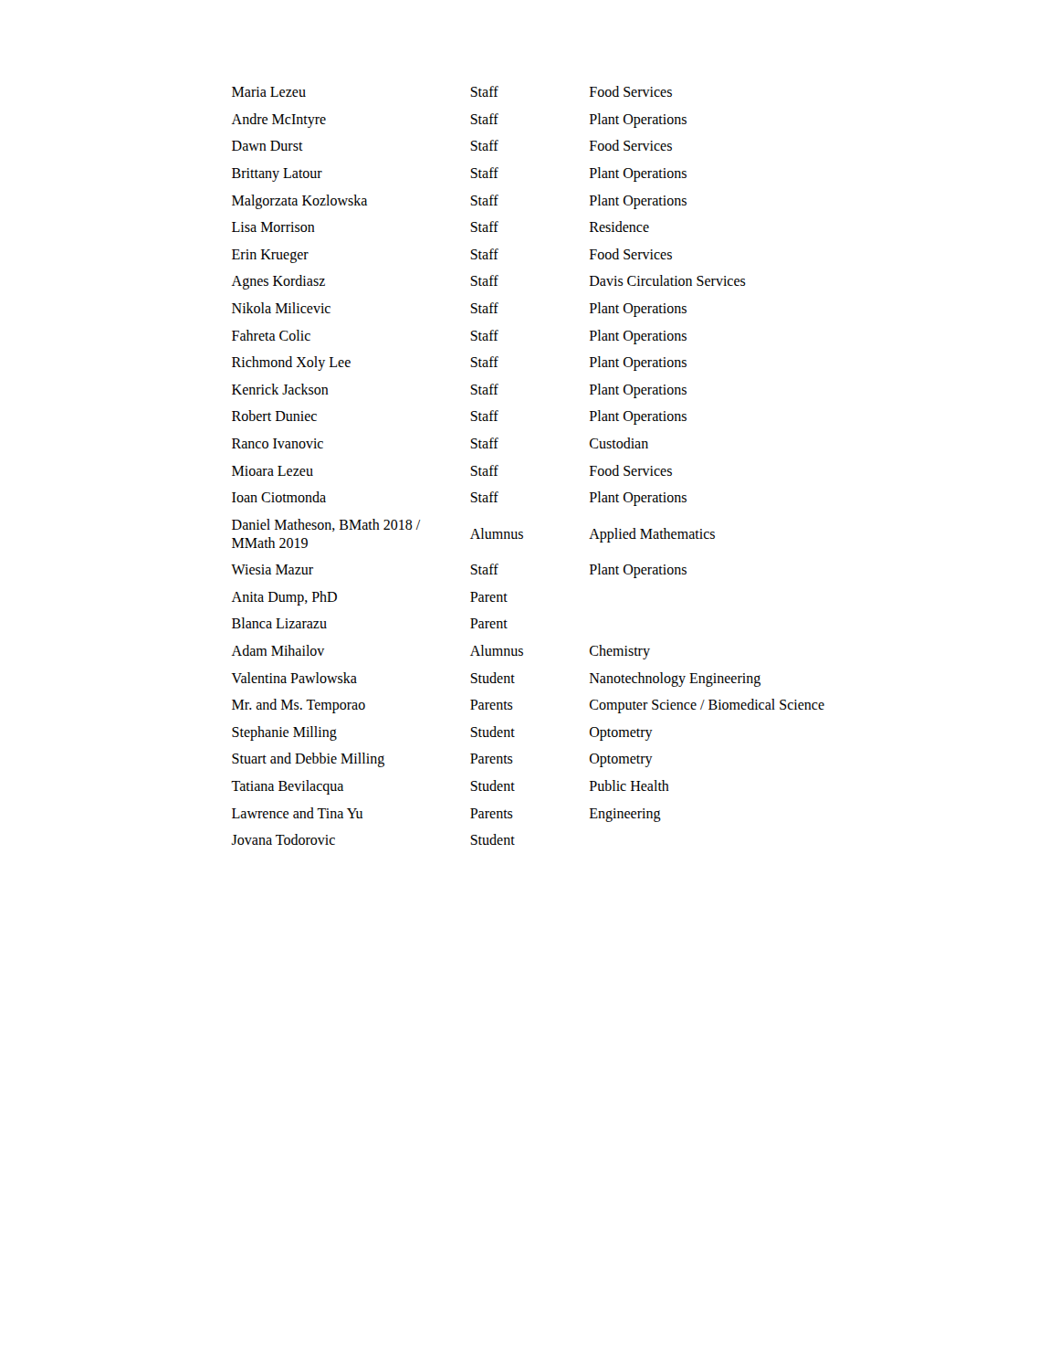| Maria Lezeu | Staff | Food Services |
| Andre McIntyre | Staff | Plant Operations |
| Dawn Durst | Staff | Food Services |
| Brittany Latour | Staff | Plant Operations |
| Malgorzata Kozlowska | Staff | Plant Operations |
| Lisa Morrison | Staff | Residence |
| Erin Krueger | Staff | Food Services |
| Agnes Kordiasz | Staff | Davis Circulation Services |
| Nikola Milicevic | Staff | Plant Operations |
| Fahreta Colic | Staff | Plant Operations |
| Richmond Xoly Lee | Staff | Plant Operations |
| Kenrick Jackson | Staff | Plant Operations |
| Robert Duniec | Staff | Plant Operations |
| Ranco Ivanovic | Staff | Custodian |
| Mioara Lezeu | Staff | Food Services |
| Ioan Ciotmonda | Staff | Plant Operations |
| Daniel Matheson, BMath 2018 / MMath 2019 | Alumnus | Applied Mathematics |
| Wiesia Mazur | Staff | Plant Operations |
| Anita Dump, PhD | Parent | |
| Blanca Lizarazu | Parent | |
| Adam Mihailov | Alumnus | Chemistry |
| Valentina Pawlowska | Student | Nanotechnology Engineering |
| Mr. and Ms. Temporao | Parents | Computer Science / Biomedical Science |
| Stephanie Milling | Student | Optometry |
| Stuart and Debbie Milling | Parents | Optometry |
| Tatiana Bevilacqua | Student | Public Health |
| Lawrence and Tina Yu | Parents | Engineering |
| Jovana Todorovic | Student | |